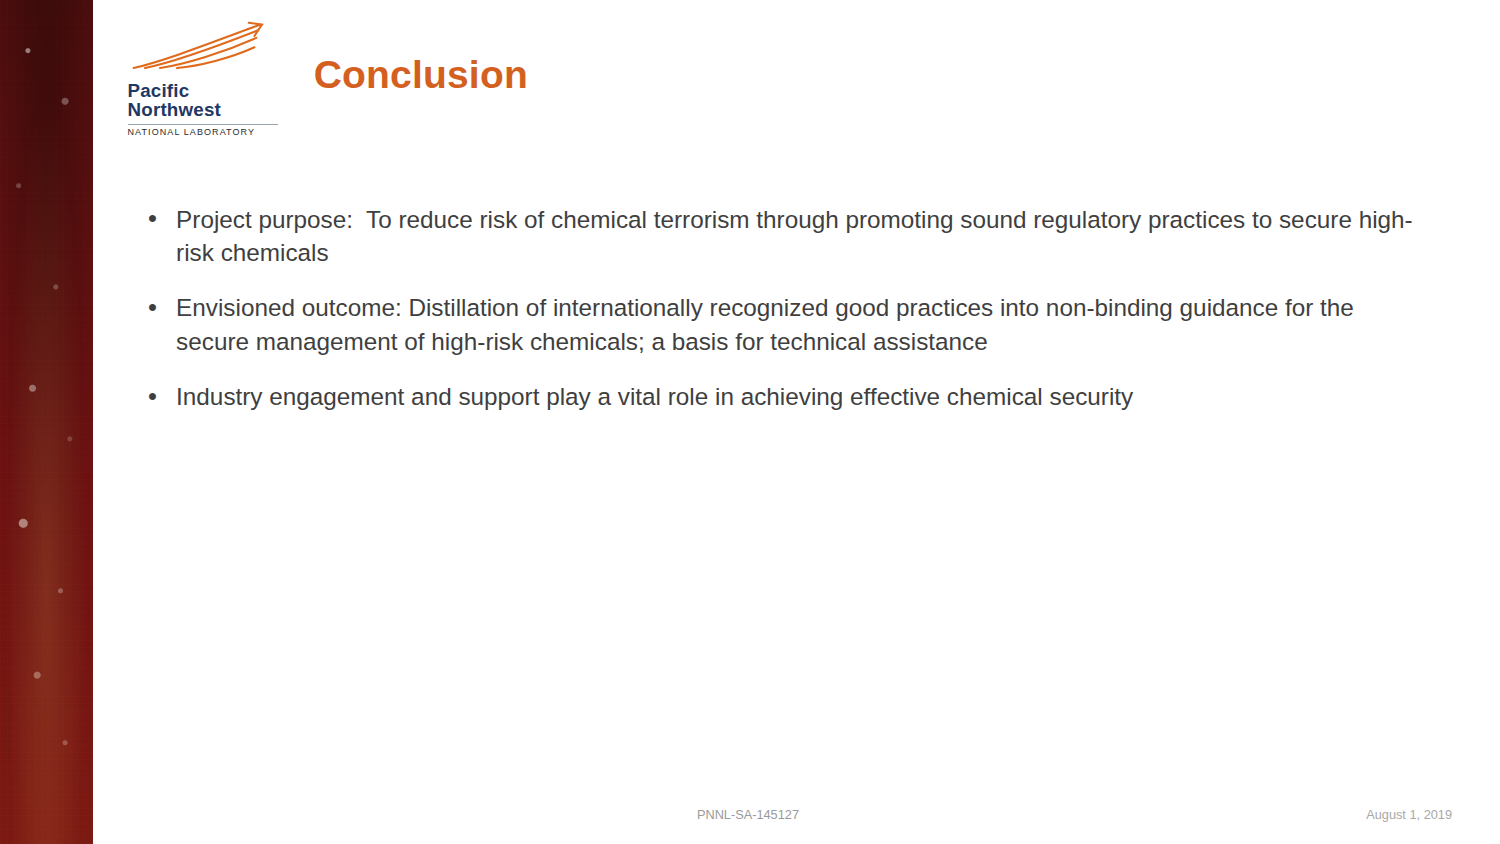Pacific
Northwest NATIONAL LABORATORY
Conclusion
Project purpose: To reduce risk of chemical terrorism through promoting sound regulatory practices to secure high-risk chemicals
Envisioned outcome: Distillation of internationally recognized good practices into non-binding guidance for the secure management of high-risk chemicals; a basis for technical assistance
Industry engagement and support play a vital role in achieving effective chemical security
PNNL-SA-145127
August 1, 2019